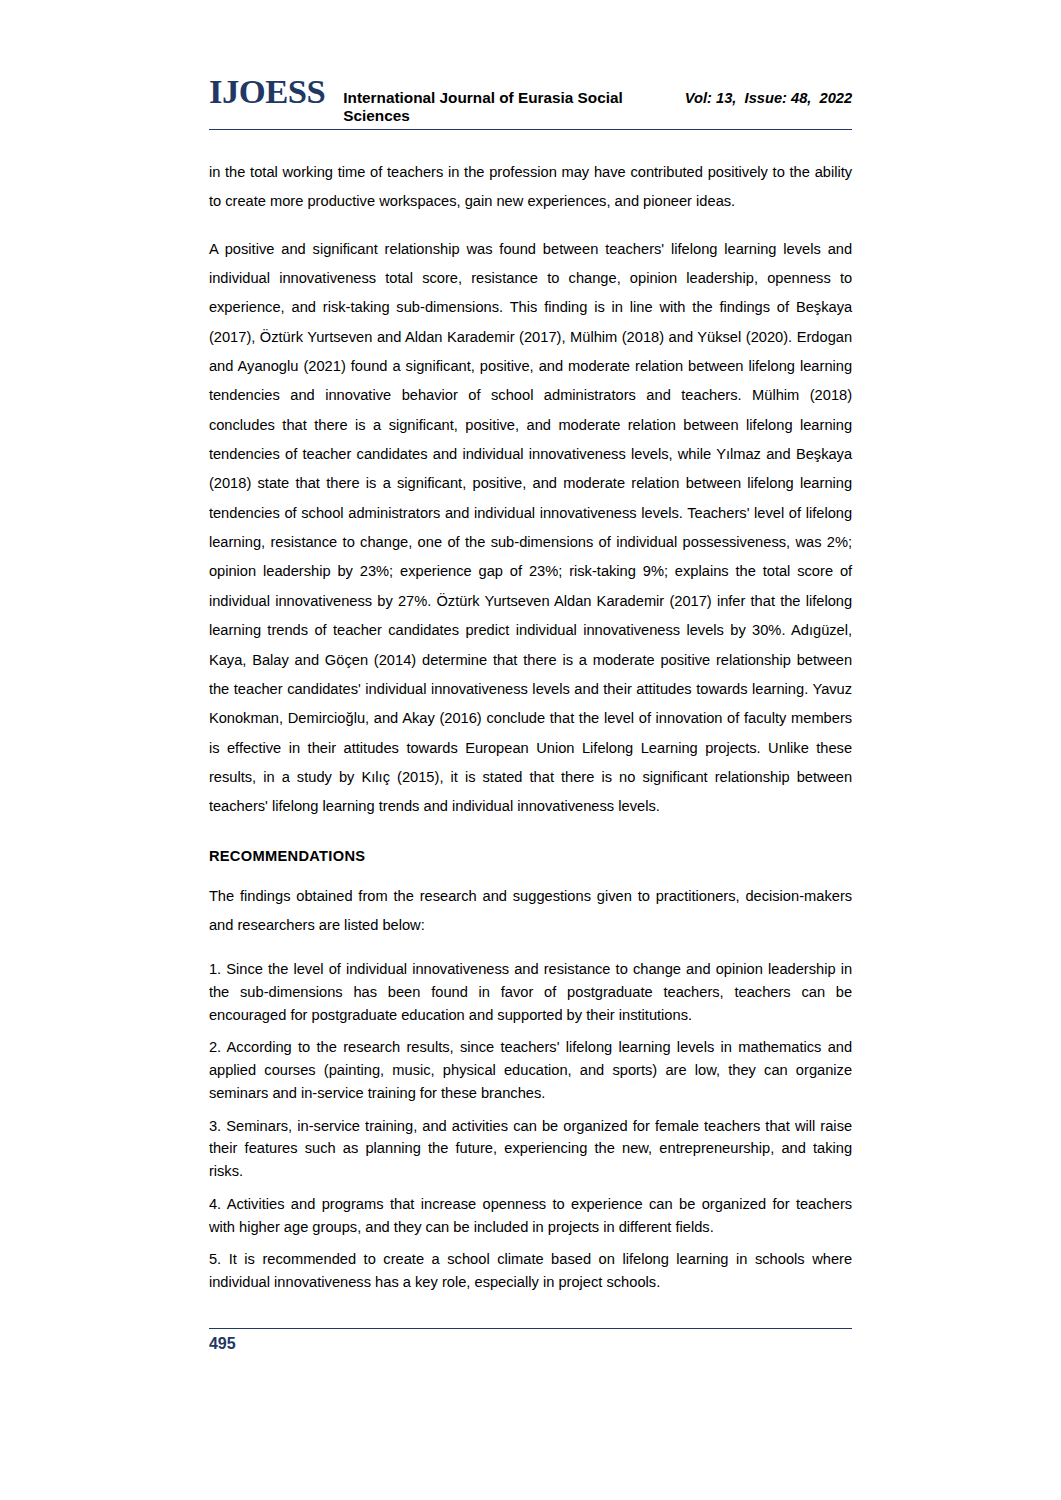IJOESS
International Journal of Eurasia Social Sciences
Vol: 13, Issue: 48, 2022
in the total working time of teachers in the profession may have contributed positively to the ability to create more productive workspaces, gain new experiences, and pioneer ideas.
A positive and significant relationship was found between teachers' lifelong learning levels and individual innovativeness total score, resistance to change, opinion leadership, openness to experience, and risk-taking sub-dimensions. This finding is in line with the findings of Beşkaya (2017), Öztürk Yurtseven and Aldan Karademir (2017), Mülhim (2018) and Yüksel (2020). Erdogan and Ayanoglu (2021) found a significant, positive, and moderate relation between lifelong learning tendencies and innovative behavior of school administrators and teachers. Mülhim (2018) concludes that there is a significant, positive, and moderate relation between lifelong learning tendencies of teacher candidates and individual innovativeness levels, while Yılmaz and Beşkaya (2018) state that there is a significant, positive, and moderate relation between lifelong learning tendencies of school administrators and individual innovativeness levels. Teachers' level of lifelong learning, resistance to change, one of the sub-dimensions of individual possessiveness, was 2%; opinion leadership by 23%; experience gap of 23%; risk-taking 9%; explains the total score of individual innovativeness by 27%. Öztürk Yurtseven Aldan Karademir (2017) infer that the lifelong learning trends of teacher candidates predict individual innovativeness levels by 30%. Adıgüzel, Kaya, Balay and Göçen (2014) determine that there is a moderate positive relationship between the teacher candidates' individual innovativeness levels and their attitudes towards learning. Yavuz Konokman, Demircioğlu, and Akay (2016) conclude that the level of innovation of faculty members is effective in their attitudes towards European Union Lifelong Learning projects. Unlike these results, in a study by Kılıç (2015), it is stated that there is no significant relationship between teachers' lifelong learning trends and individual innovativeness levels.
RECOMMENDATIONS
The findings obtained from the research and suggestions given to practitioners, decision-makers and researchers are listed below:
1. Since the level of individual innovativeness and resistance to change and opinion leadership in the sub-dimensions has been found in favor of postgraduate teachers, teachers can be encouraged for postgraduate education and supported by their institutions.
2. According to the research results, since teachers' lifelong learning levels in mathematics and applied courses (painting, music, physical education, and sports) are low, they can organize seminars and in-service training for these branches.
3. Seminars, in-service training, and activities can be organized for female teachers that will raise their features such as planning the future, experiencing the new, entrepreneurship, and taking risks.
4. Activities and programs that increase openness to experience can be organized for teachers with higher age groups, and they can be included in projects in different fields.
5. It is recommended to create a school climate based on lifelong learning in schools where individual innovativeness has a key role, especially in project schools.
495